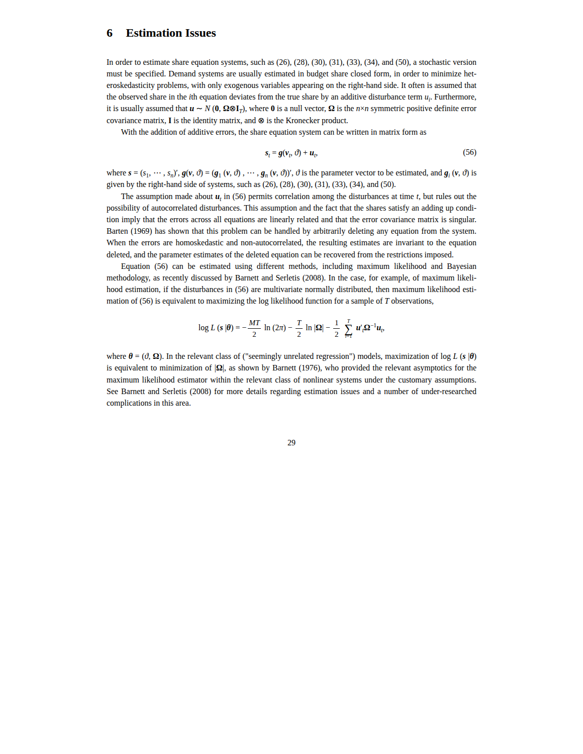6 Estimation Issues
In order to estimate share equation systems, such as (26), (28), (30), (31), (33), (34), and (50), a stochastic version must be specified. Demand systems are usually estimated in budget share closed form, in order to minimize heteroskedasticity problems, with only exogenous variables appearing on the right-hand side. It often is assumed that the observed share in the ith equation deviates from the true share by an additive disturbance term ui. Furthermore, it is usually assumed that u ∼ N (0, Ω⊗IT), where 0 is a null vector, Ω is the n×n symmetric positive definite error covariance matrix, I is the identity matrix, and ⊗ is the Kronecker product.
With the addition of additive errors, the share equation system can be written in matrix form as
st = g(vt, ϑ) + ut, (56)
where s = (s1, ⋯ , sn)′, g(v, ϑ) = (g1 (v, ϑ) , ⋯ , gn (v, ϑ))′, ϑ is the parameter vector to be estimated, and gi (v, ϑ) is given by the right-hand side of systems, such as (26), (28), (30), (31), (33), (34), and (50).
The assumption made about ut in (56) permits correlation among the disturbances at time t, but rules out the possibility of autocorrelated disturbances. This assumption and the fact that the shares satisfy an adding up condition imply that the errors across all equations are linearly related and that the error covariance matrix is singular. Barten (1969) has shown that this problem can be handled by arbitrarily deleting any equation from the system. When the errors are homoskedastic and non-autocorrelated, the resulting estimates are invariant to the equation deleted, and the parameter estimates of the deleted equation can be recovered from the restrictions imposed.
Equation (56) can be estimated using different methods, including maximum likelihood and Bayesian methodology, as recently discussed by Barnett and Serletis (2008). In the case, for example, of maximum likelihood estimation, if the disturbances in (56) are multivariate normally distributed, then maximum likelihood estimation of (56) is equivalent to maximizing the log likelihood function for a sample of T observations,
log L (s |θ) = −MT 2 ln (2π) − T 2 ln |Ω| − 12 T∑i=1 u′tΩ−1ut,
where θ = (ϑ, Ω). In the relevant class of ("seemingly unrelated regression") models, maximization of log L (s |θ) is equivalent to minimization of |Ω|, as shown by Barnett (1976), who provided the relevant asymptotics for the maximum likelihood estimator within the relevant class of nonlinear systems under the customary assumptions. See Barnett and Serletis (2008) for more details regarding estimation issues and a number of under-researched complications in this area.
29